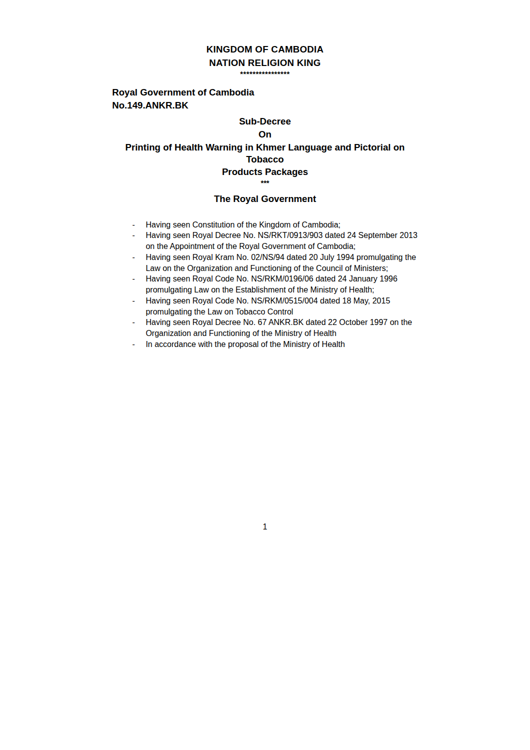KINGDOM OF CAMBODIA
NATION RELIGION KING
****************
Royal Government of Cambodia
No.149.ANKR.BK
Sub-Decree
On
Printing of Health Warning in Khmer Language and Pictorial on Tobacco
Products Packages
***
The Royal Government
Having seen Constitution of the Kingdom of Cambodia;
Having seen Royal Decree No. NS/RKT/0913/903 dated 24 September 2013 on the Appointment of the Royal Government of Cambodia;
Having seen Royal Kram No. 02/NS/94 dated 20 July 1994 promulgating the Law on the Organization and Functioning of the Council of Ministers;
Having seen Royal Code No. NS/RKM/0196/06 dated 24 January 1996 promulgating Law on the Establishment of the Ministry of Health;
Having seen Royal Code No. NS/RKM/0515/004 dated 18 May, 2015 promulgating the Law on Tobacco Control
Having seen Royal Decree No. 67 ANKR.BK dated 22 October 1997 on the Organization and Functioning of the Ministry of Health
In accordance with the proposal of the Ministry of Health
1